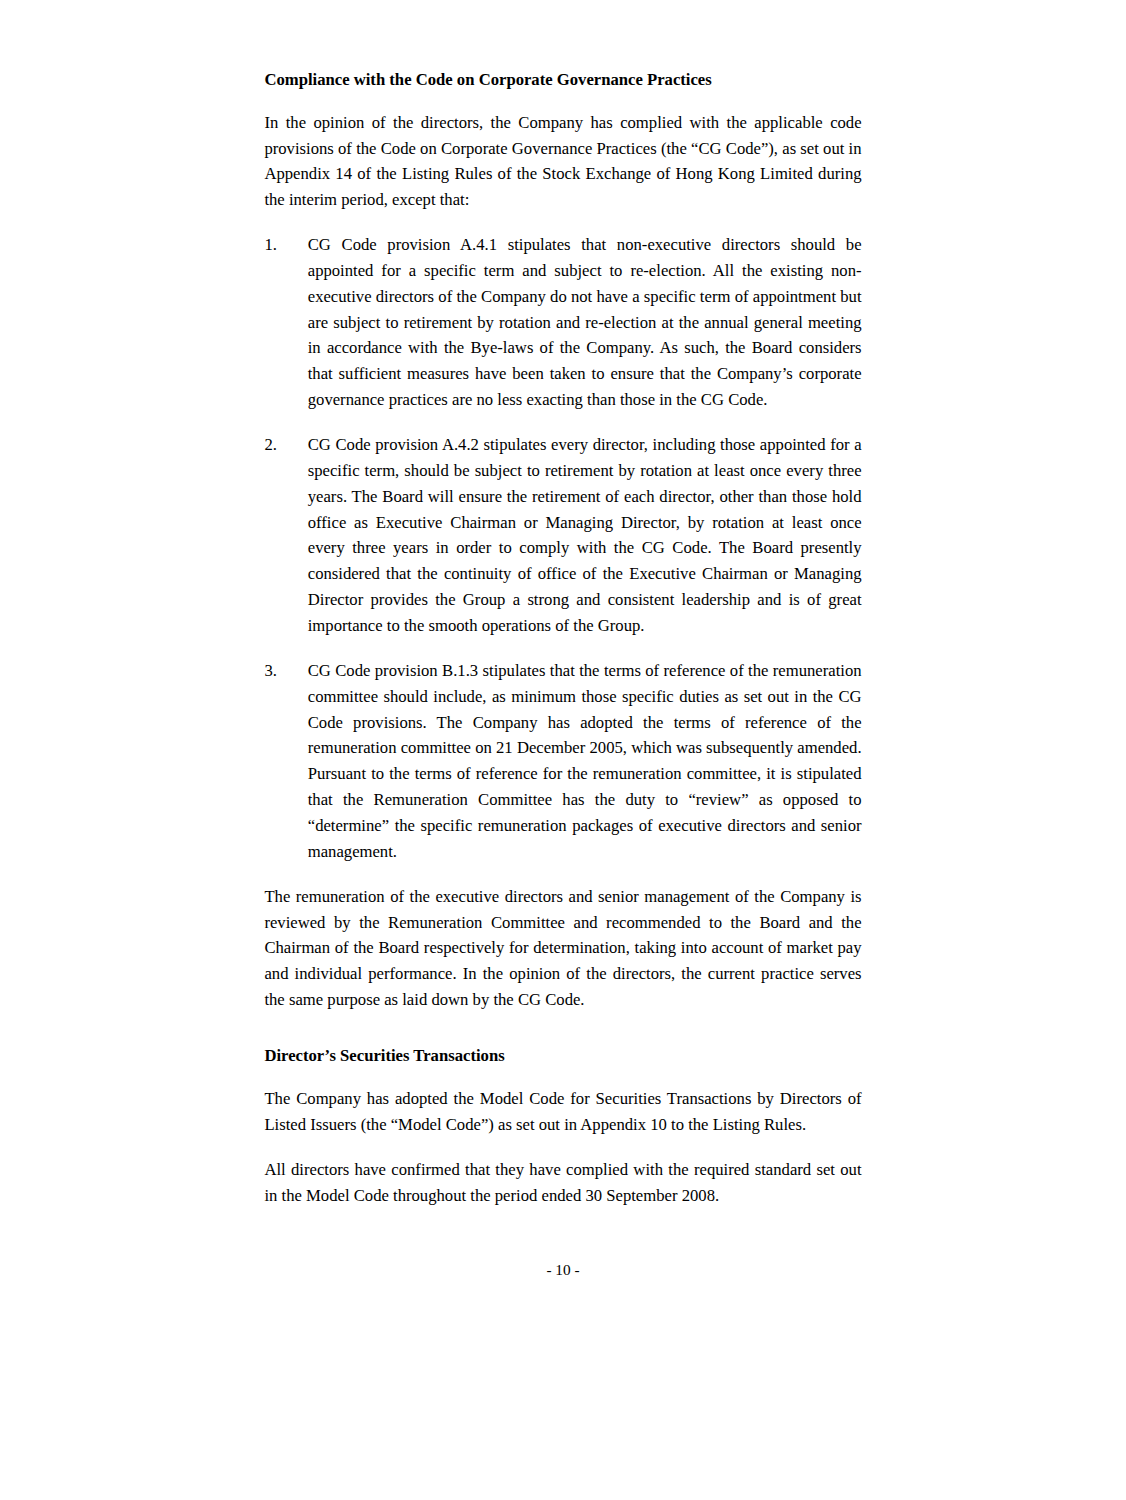Compliance with the Code on Corporate Governance Practices
In the opinion of the directors, the Company has complied with the applicable code provisions of the Code on Corporate Governance Practices (the “CG Code”), as set out in Appendix 14 of the Listing Rules of the Stock Exchange of Hong Kong Limited during the interim period, except that:
1. CG Code provision A.4.1 stipulates that non-executive directors should be appointed for a specific term and subject to re-election. All the existing non-executive directors of the Company do not have a specific term of appointment but are subject to retirement by rotation and re-election at the annual general meeting in accordance with the Bye-laws of the Company. As such, the Board considers that sufficient measures have been taken to ensure that the Company’s corporate governance practices are no less exacting than those in the CG Code.
2. CG Code provision A.4.2 stipulates every director, including those appointed for a specific term, should be subject to retirement by rotation at least once every three years. The Board will ensure the retirement of each director, other than those hold office as Executive Chairman or Managing Director, by rotation at least once every three years in order to comply with the CG Code. The Board presently considered that the continuity of office of the Executive Chairman or Managing Director provides the Group a strong and consistent leadership and is of great importance to the smooth operations of the Group.
3. CG Code provision B.1.3 stipulates that the terms of reference of the remuneration committee should include, as minimum those specific duties as set out in the CG Code provisions. The Company has adopted the terms of reference of the remuneration committee on 21 December 2005, which was subsequently amended. Pursuant to the terms of reference for the remuneration committee, it is stipulated that the Remuneration Committee has the duty to “review” as opposed to “determine” the specific remuneration packages of executive directors and senior management.
The remuneration of the executive directors and senior management of the Company is reviewed by the Remuneration Committee and recommended to the Board and the Chairman of the Board respectively for determination, taking into account of market pay and individual performance. In the opinion of the directors, the current practice serves the same purpose as laid down by the CG Code.
Director’s Securities Transactions
The Company has adopted the Model Code for Securities Transactions by Directors of Listed Issuers (the “Model Code”) as set out in Appendix 10 to the Listing Rules.
All directors have confirmed that they have complied with the required standard set out in the Model Code throughout the period ended 30 September 2008.
- 10 -